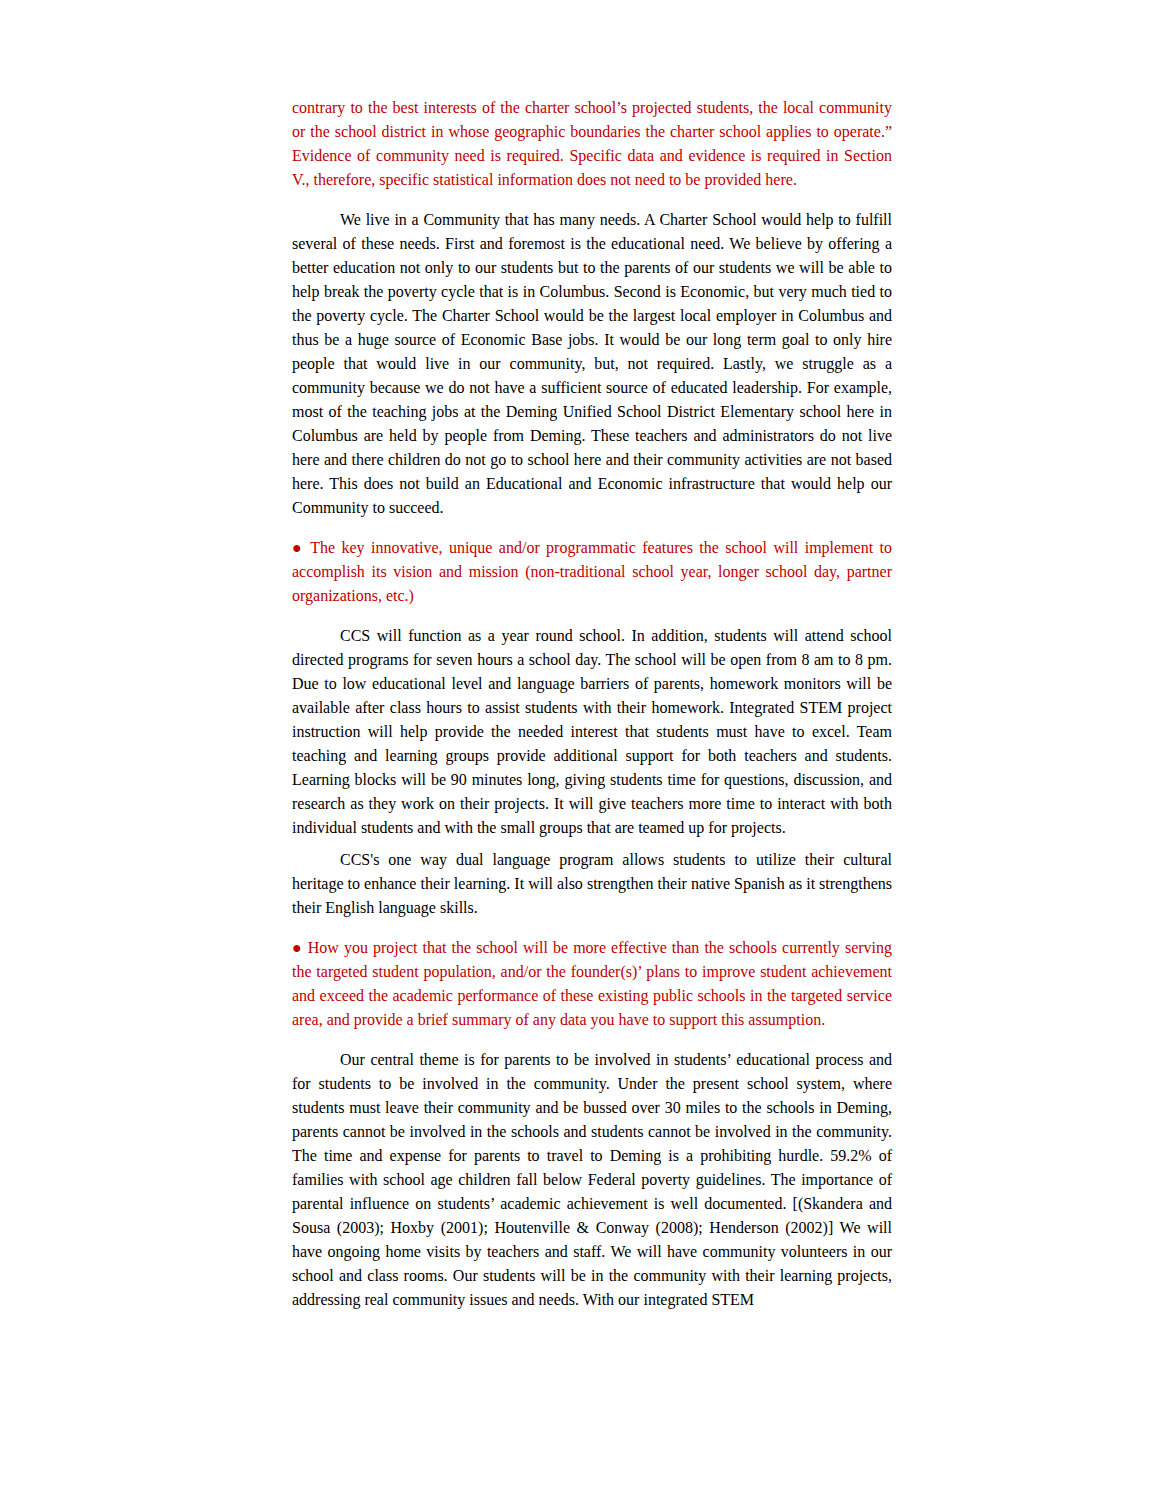contrary to the best interests of the charter school’s projected students, the local community or the school district in whose geographic boundaries the charter school applies to operate.” Evidence of community need is required. Specific data and evidence is required in Section V., therefore, specific statistical information does not need to be provided here.
We live in a Community that has many needs. A Charter School would help to fulfill several of these needs. First and foremost is the educational need. We believe by offering a better education not only to our students but to the parents of our students we will be able to help break the poverty cycle that is in Columbus. Second is Economic, but very much tied to the poverty cycle. The Charter School would be the largest local employer in Columbus and thus be a huge source of Economic Base jobs. It would be our long term goal to only hire people that would live in our community, but, not required. Lastly, we struggle as a community because we do not have a sufficient source of educated leadership. For example, most of the teaching jobs at the Deming Unified School District Elementary school here in Columbus are held by people from Deming. These teachers and administrators do not live here and there children do not go to school here and their community activities are not based here. This does not build an Educational and Economic infrastructure that would help our Community to succeed.
● The key innovative, unique and/or programmatic features the school will implement to accomplish its vision and mission (non-traditional school year, longer school day, partner organizations, etc.)
CCS will function as a year round school. In addition, students will attend school directed programs for seven hours a school day. The school will be open from 8 am to 8 pm. Due to low educational level and language barriers of parents, homework monitors will be available after class hours to assist students with their homework. Integrated STEM project instruction will help provide the needed interest that students must have to excel. Team teaching and learning groups provide additional support for both teachers and students. Learning blocks will be 90 minutes long, giving students time for questions, discussion, and research as they work on their projects. It will give teachers more time to interact with both individual students and with the small groups that are teamed up for projects.
CCS's one way dual language program allows students to utilize their cultural heritage to enhance their learning. It will also strengthen their native Spanish as it strengthens their English language skills.
● How you project that the school will be more effective than the schools currently serving the targeted student population, and/or the founder(s)’ plans to improve student achievement and exceed the academic performance of these existing public schools in the targeted service area, and provide a brief summary of any data you have to support this assumption.
Our central theme is for parents to be involved in students’ educational process and for students to be involved in the community. Under the present school system, where students must leave their community and be bussed over 30 miles to the schools in Deming, parents cannot be involved in the schools and students cannot be involved in the community. The time and expense for parents to travel to Deming is a prohibiting hurdle. 59.2% of families with school age children fall below Federal poverty guidelines. The importance of parental influence on students’ academic achievement is well documented. [(Skandera and Sousa (2003); Hoxby (2001); Houtenville & Conway (2008); Henderson (2002)] We will have ongoing home visits by teachers and staff. We will have community volunteers in our school and class rooms. Our students will be in the community with their learning projects, addressing real community issues and needs. With our integrated STEM